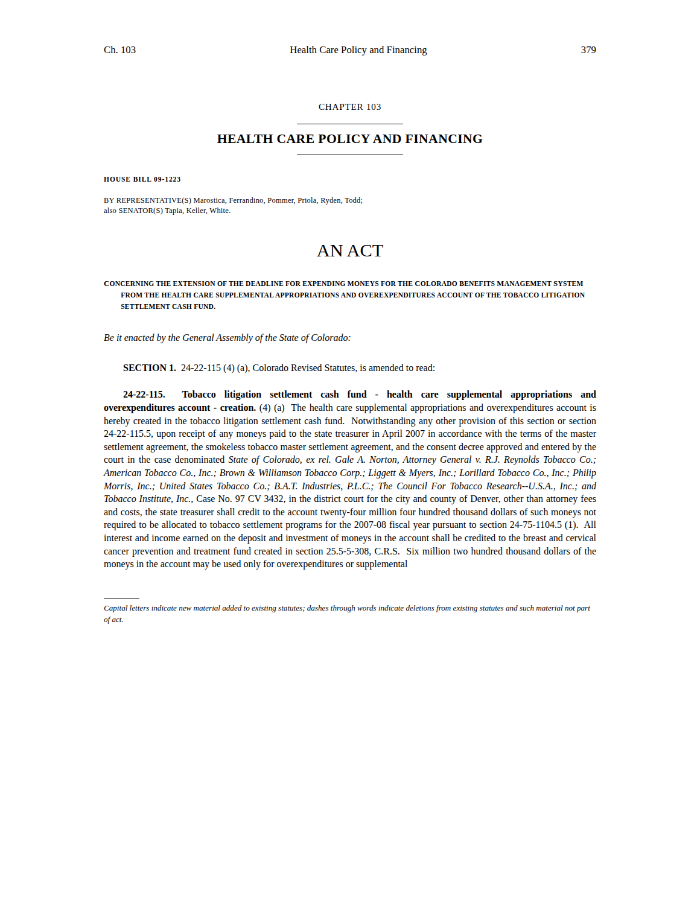Ch. 103
Health Care Policy and Financing
379
CHAPTER 103
HEALTH CARE POLICY AND FINANCING
HOUSE BILL 09-1223
BY REPRESENTATIVE(S) Marostica, Ferrandino, Pommer, Priola, Ryden, Todd;
also SENATOR(S) Tapia, Keller, White.
AN ACT
CONCERNING THE EXTENSION OF THE DEADLINE FOR EXPENDING MONEYS FOR THE COLORADO BENEFITS MANAGEMENT SYSTEM FROM THE HEALTH CARE SUPPLEMENTAL APPROPRIATIONS AND OVEREXPENDITURES ACCOUNT OF THE TOBACCO LITIGATION SETTLEMENT CASH FUND.
Be it enacted by the General Assembly of the State of Colorado:
SECTION 1. 24-22-115 (4) (a), Colorado Revised Statutes, is amended to read:
24-22-115. Tobacco litigation settlement cash fund - health care supplemental appropriations and overexpenditures account - creation. (4) (a) The health care supplemental appropriations and overexpenditures account is hereby created in the tobacco litigation settlement cash fund. Notwithstanding any other provision of this section or section 24-22-115.5, upon receipt of any moneys paid to the state treasurer in April 2007 in accordance with the terms of the master settlement agreement, the smokeless tobacco master settlement agreement, and the consent decree approved and entered by the court in the case denominated State of Colorado, ex rel. Gale A. Norton, Attorney General v. R.J. Reynolds Tobacco Co.; American Tobacco Co., Inc.; Brown & Williamson Tobacco Corp.; Liggett & Myers, Inc.; Lorillard Tobacco Co., Inc.; Philip Morris, Inc.; United States Tobacco Co.; B.A.T. Industries, P.L.C.; The Council For Tobacco Research--U.S.A., Inc.; and Tobacco Institute, Inc., Case No. 97 CV 3432, in the district court for the city and county of Denver, other than attorney fees and costs, the state treasurer shall credit to the account twenty-four million four hundred thousand dollars of such moneys not required to be allocated to tobacco settlement programs for the 2007-08 fiscal year pursuant to section 24-75-1104.5 (1). All interest and income earned on the deposit and investment of moneys in the account shall be credited to the breast and cervical cancer prevention and treatment fund created in section 25.5-5-308, C.R.S. Six million two hundred thousand dollars of the moneys in the account may be used only for overexpenditures or supplemental
Capital letters indicate new material added to existing statutes; dashes through words indicate deletions from existing statutes and such material not part of act.